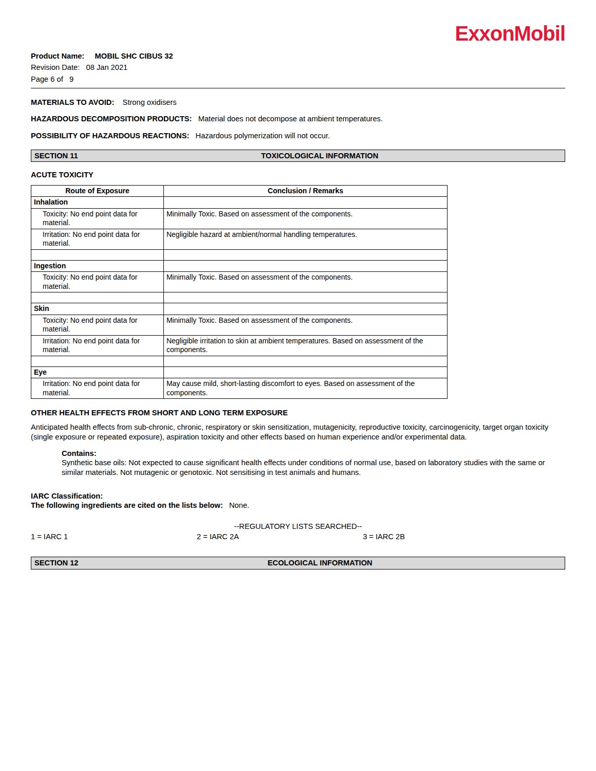ExxonMobil
Product Name: MOBIL SHC CIBUS 32
Revision Date: 08 Jan 2021
Page 6 of 9
MATERIALS TO AVOID: Strong oxidisers
HAZARDOUS DECOMPOSITION PRODUCTS: Material does not decompose at ambient temperatures.
POSSIBILITY OF HAZARDOUS REACTIONS: Hazardous polymerization will not occur.
SECTION 11
TOXICOLOGICAL INFORMATION
ACUTE TOXICITY
| Route of Exposure | Conclusion / Remarks |
| --- | --- |
| Inhalation | |
| Toxicity: No end point data for material. | Minimally Toxic. Based on assessment of the components. |
| Irritation: No end point data for material. | Negligible hazard at ambient/normal handling temperatures. |
| Ingestion | |
| Toxicity: No end point data for material. | Minimally Toxic. Based on assessment of the components. |
| Skin | |
| Toxicity: No end point data for material. | Minimally Toxic. Based on assessment of the components. |
| Irritation: No end point data for material. | Negligible irritation to skin at ambient temperatures. Based on assessment of the components. |
| Eye | |
| Irritation: No end point data for material. | May cause mild, short-lasting discomfort to eyes. Based on assessment of the components. |
OTHER HEALTH EFFECTS FROM SHORT AND LONG TERM EXPOSURE
Anticipated health effects from sub-chronic, chronic, respiratory or skin sensitization, mutagenicity, reproductive toxicity, carcinogenicity, target organ toxicity (single exposure or repeated exposure), aspiration toxicity and other effects based on human experience and/or experimental data.
Contains:
Synthetic base oils: Not expected to cause significant health effects under conditions of normal use, based on laboratory studies with the same or similar materials. Not mutagenic or genotoxic. Not sensitising in test animals and humans.
IARC Classification:
The following ingredients are cited on the lists below: None.
--REGULATORY LISTS SEARCHED--
1 = IARC 1 2 = IARC 2A 3 = IARC 2B
SECTION 12
ECOLOGICAL INFORMATION